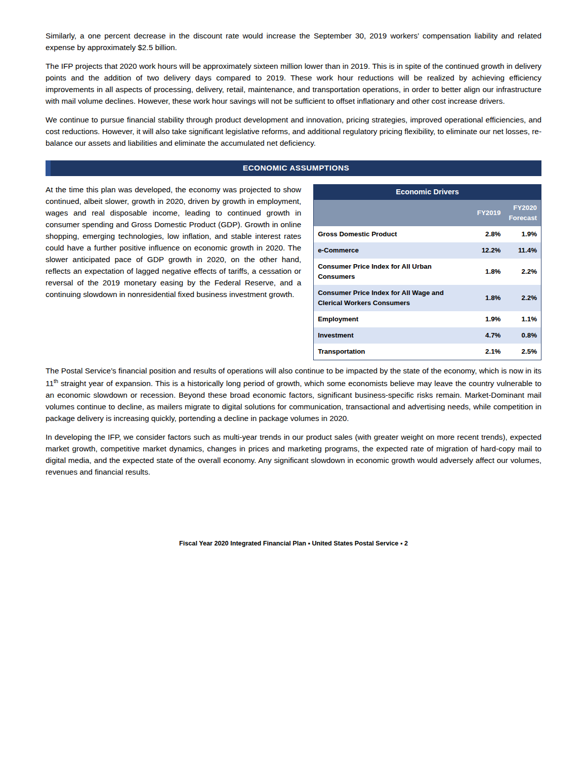Similarly, a one percent decrease in the discount rate would increase the September 30, 2019 workers’ compensation liability and related expense by approximately $2.5 billion.
The IFP projects that 2020 work hours will be approximately sixteen million lower than in 2019. This is in spite of the continued growth in delivery points and the addition of two delivery days compared to 2019. These work hour reductions will be realized by achieving efficiency improvements in all aspects of processing, delivery, retail, maintenance, and transportation operations, in order to better align our infrastructure with mail volume declines. However, these work hour savings will not be sufficient to offset inflationary and other cost increase drivers.
We continue to pursue financial stability through product development and innovation, pricing strategies, improved operational efficiencies, and cost reductions. However, it will also take significant legislative reforms, and additional regulatory pricing flexibility, to eliminate our net losses, re-balance our assets and liabilities and eliminate the accumulated net deficiency.
ECONOMIC ASSUMPTIONS
Economic Drivers
| | FY2019 | FY2020 Forecast |
| --- | --- | --- |
| Gross Domestic Product | 2.8% | 1.9% |
| e-Commerce | 12.2% | 11.4% |
| Consumer Price Index for All Urban Consumers | 1.8% | 2.2% |
| Consumer Price Index for All Wage and Clerical Workers Consumers | 1.8% | 2.2% |
| Employment | 1.9% | 1.1% |
| Investment | 4.7% | 0.8% |
| Transportation | 2.1% | 2.5% |
At the time this plan was developed, the economy was projected to show continued, albeit slower, growth in 2020, driven by growth in employment, wages and real disposable income, leading to continued growth in consumer spending and Gross Domestic Product (GDP). Growth in online shopping, emerging technologies, low inflation, and stable interest rates could have a further positive influence on economic growth in 2020. The slower anticipated pace of GDP growth in 2020, on the other hand, reflects an expectation of lagged negative effects of tariffs, a cessation or reversal of the 2019 monetary easing by the Federal Reserve, and a continuing slowdown in nonresidential fixed business investment growth.
The Postal Service’s financial position and results of operations will also continue to be impacted by the state of the economy, which is now in its 11th straight year of expansion. This is a historically long period of growth, which some economists believe may leave the country vulnerable to an economic slowdown or recession. Beyond these broad economic factors, significant business-specific risks remain. Market-Dominant mail volumes continue to decline, as mailers migrate to digital solutions for communication, transactional and advertising needs, while competition in package delivery is increasing quickly, portending a decline in package volumes in 2020.
In developing the IFP, we consider factors such as multi-year trends in our product sales (with greater weight on more recent trends), expected market growth, competitive market dynamics, changes in prices and marketing programs, the expected rate of migration of hard-copy mail to digital media, and the expected state of the overall economy. Any significant slowdown in economic growth would adversely affect our volumes, revenues and financial results.
Fiscal Year 2020 Integrated Financial Plan ▪ United States Postal Service ▪ 2